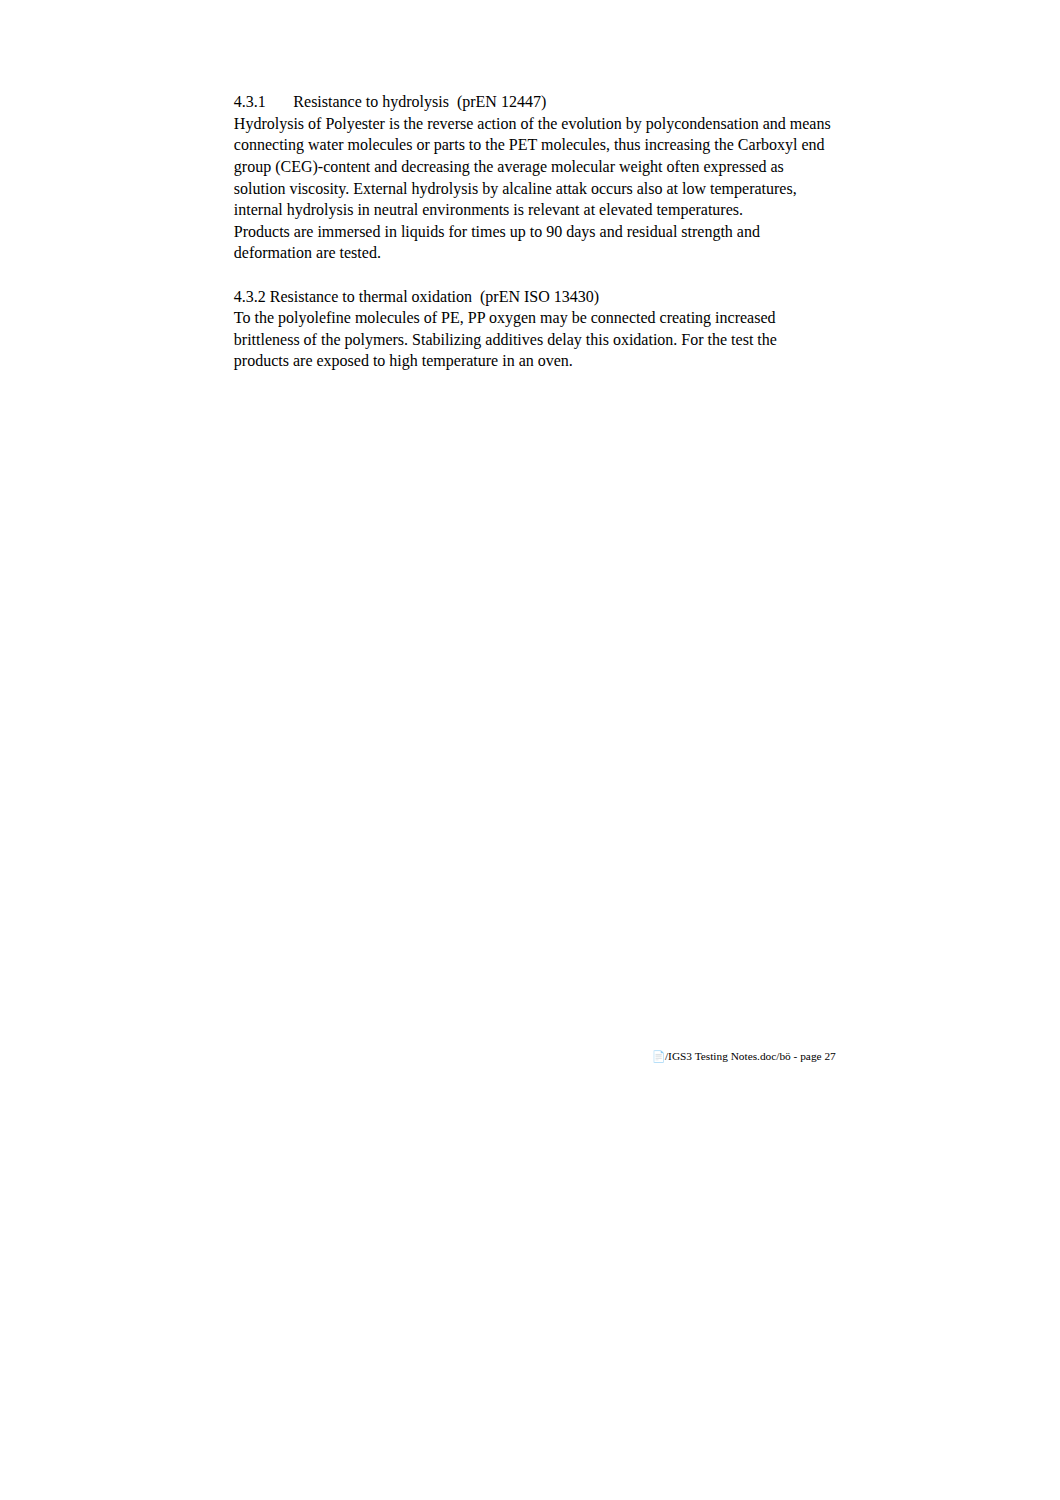4.3.1 Resistance to hydrolysis (prEN 12447)
Hydrolysis of Polyester is the reverse action of the evolution by polycondensation and means connecting water molecules or parts to the PET molecules, thus increasing the Carboxyl end group (CEG)-content and decreasing the average molecular weight often expressed as solution viscosity. External hydrolysis by alcaline attak occurs also at low temperatures, internal hydrolysis in neutral environments is relevant at elevated temperatures.
Products are immersed in liquids for times up to 90 days and residual strength and deformation are tested.
4.3.2 Resistance to thermal oxidation (prEN ISO 13430)
To the polyolefine molecules of PE, PP oxygen may be connected creating increased brittleness of the polymers. Stabilizing additives delay this oxidation. For the test the products are exposed to high temperature in an oven.
📄/IGS3 Testing Notes.doc/bö - page 27